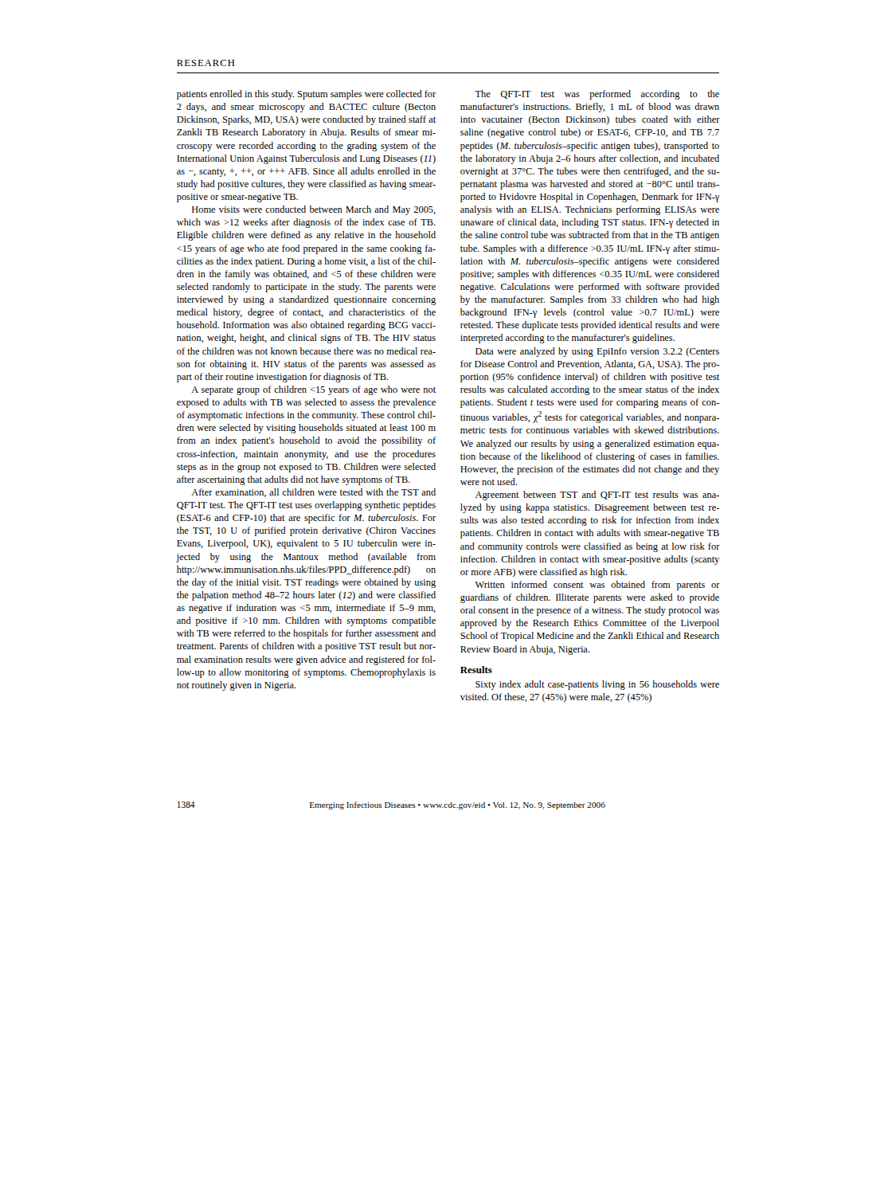RESEARCH
patients enrolled in this study. Sputum samples were collected for 2 days, and smear microscopy and BACTEC culture (Becton Dickinson, Sparks, MD, USA) were conducted by trained staff at Zankli TB Research Laboratory in Abuja. Results of smear microscopy were recorded according to the grading system of the International Union Against Tuberculosis and Lung Diseases (11) as −, scanty, +, ++, or +++ AFB. Since all adults enrolled in the study had positive cultures, they were classified as having smear-positive or smear-negative TB.
Home visits were conducted between March and May 2005, which was >12 weeks after diagnosis of the index case of TB. Eligible children were defined as any relative in the household <15 years of age who ate food prepared in the same cooking facilities as the index patient. During a home visit, a list of the children in the family was obtained, and <5 of these children were selected randomly to participate in the study. The parents were interviewed by using a standardized questionnaire concerning medical history, degree of contact, and characteristics of the household. Information was also obtained regarding BCG vaccination, weight, height, and clinical signs of TB. The HIV status of the children was not known because there was no medical reason for obtaining it. HIV status of the parents was assessed as part of their routine investigation for diagnosis of TB.
A separate group of children <15 years of age who were not exposed to adults with TB was selected to assess the prevalence of asymptomatic infections in the community. These control children were selected by visiting households situated at least 100 m from an index patient's household to avoid the possibility of cross-infection, maintain anonymity, and use the procedures steps as in the group not exposed to TB. Children were selected after ascertaining that adults did not have symptoms of TB.
After examination, all children were tested with the TST and QFT-IT test. The QFT-IT test uses overlapping synthetic peptides (ESAT-6 and CFP-10) that are specific for M. tuberculosis. For the TST, 10 U of purified protein derivative (Chiron Vaccines Evans, Liverpool, UK), equivalent to 5 IU tuberculin were injected by using the Mantoux method (available from http://www.immunisation.nhs.uk/files/PPD_difference.pdf) on the day of the initial visit. TST readings were obtained by using the palpation method 48–72 hours later (12) and were classified as negative if induration was <5 mm, intermediate if 5–9 mm, and positive if >10 mm. Children with symptoms compatible with TB were referred to the hospitals for further assessment and treatment. Parents of children with a positive TST result but normal examination results were given advice and registered for follow-up to allow monitoring of symptoms. Chemoprophylaxis is not routinely given in Nigeria.
The QFT-IT test was performed according to the manufacturer's instructions. Briefly, 1 mL of blood was drawn into vacutainer (Becton Dickinson) tubes coated with either saline (negative control tube) or ESAT-6, CFP-10, and TB 7.7 peptides (M. tuberculosis–specific antigen tubes), transported to the laboratory in Abuja 2–6 hours after collection, and incubated overnight at 37°C. The tubes were then centrifuged, and the supernatant plasma was harvested and stored at −80°C until transported to Hvidovre Hospital in Copenhagen, Denmark for IFN-γ analysis with an ELISA. Technicians performing ELISAs were unaware of clinical data, including TST status. IFN-γ detected in the saline control tube was subtracted from that in the TB antigen tube. Samples with a difference >0.35 IU/mL IFN-γ after stimulation with M. tuberculosis–specific antigens were considered positive; samples with differences <0.35 IU/mL were considered negative. Calculations were performed with software provided by the manufacturer. Samples from 33 children who had high background IFN-γ levels (control value >0.7 IU/mL) were retested. These duplicate tests provided identical results and were interpreted according to the manufacturer's guidelines.
Data were analyzed by using EpiInfo version 3.2.2 (Centers for Disease Control and Prevention, Atlanta, GA, USA). The proportion (95% confidence interval) of children with positive test results was calculated according to the smear status of the index patients. Student t tests were used for comparing means of continuous variables, χ2 tests for categorical variables, and nonparametric tests for continuous variables with skewed distributions. We analyzed our results by using a generalized estimation equation because of the likelihood of clustering of cases in families. However, the precision of the estimates did not change and they were not used.
Agreement between TST and QFT-IT test results was analyzed by using kappa statistics. Disagreement between test results was also tested according to risk for infection from index patients. Children in contact with adults with smear-negative TB and community controls were classified as being at low risk for infection. Children in contact with smear-positive adults (scanty or more AFB) were classified as high risk.
Written informed consent was obtained from parents or guardians of children. Illiterate parents were asked to provide oral consent in the presence of a witness. The study protocol was approved by the Research Ethics Committee of the Liverpool School of Tropical Medicine and the Zankli Ethical and Research Review Board in Abuja, Nigeria.
Results
Sixty index adult case-patients living in 56 households were visited. Of these, 27 (45%) were male, 27 (45%)
1384 Emerging Infectious Diseases • www.cdc.gov/eid • Vol. 12, No. 9, September 2006